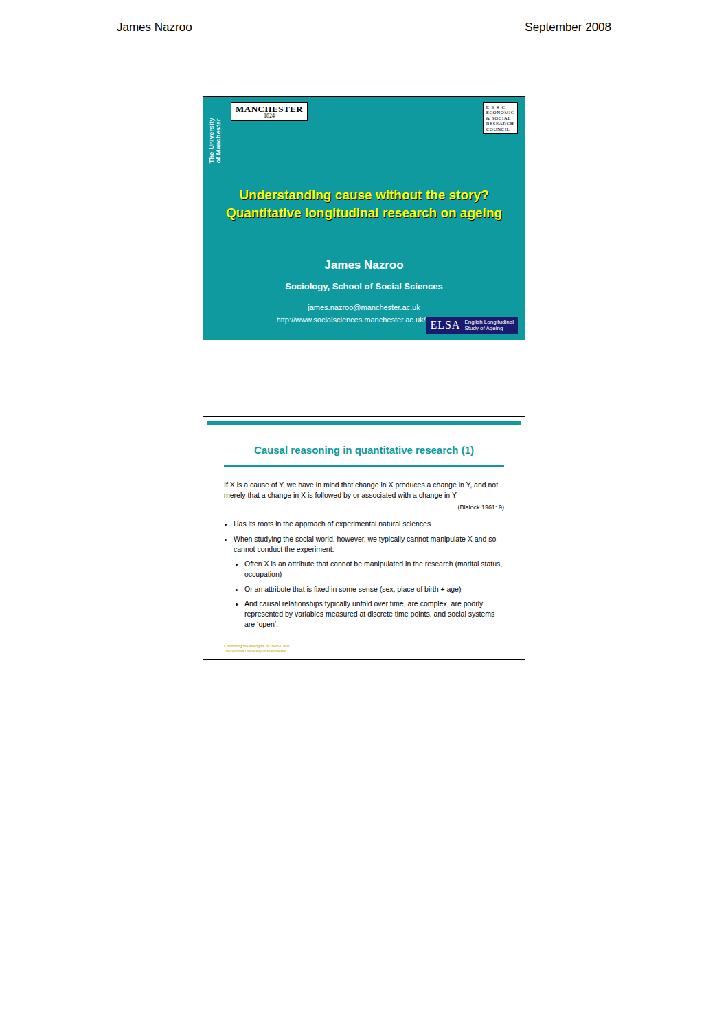James Nazroo September 2008
MANCHESTER
1824
The University
of Manchester
E·S·R·C
ECONOMIC
& SOCIAL
RESEARCH
COUNCIL
Understanding cause without the story?
Quantitative longitudinal research on ageing
James Nazroo
Sociology, School of Social Sciences
james.nazroo@manchester.ac.uk
http://www.socialsciences.manchester.ac.uk/realities
ELSA English Longitudinal
Study of Ageing
Causal reasoning in quantitative research (1)
If X is a cause of Y, we have in mind that change in X produces a change in Y, and not merely that a change in X is followed by or associated with a change in Y
(Blalock 1961: 9)
Has its roots in the approach of experimental natural sciences
When studying the social world, however, we typically cannot manipulate X and so cannot conduct the experiment:
Often X is an attribute that cannot be manipulated in the research (marital status, occupation)
Or an attribute that is fixed in some sense (sex, place of birth + age)
And causal relationships typically unfold over time, are complex, are poorly represented by variables measured at discrete time points, and social systems are ‘open’.
Combining the strengths of UMIST and
The Victoria University of Manchester